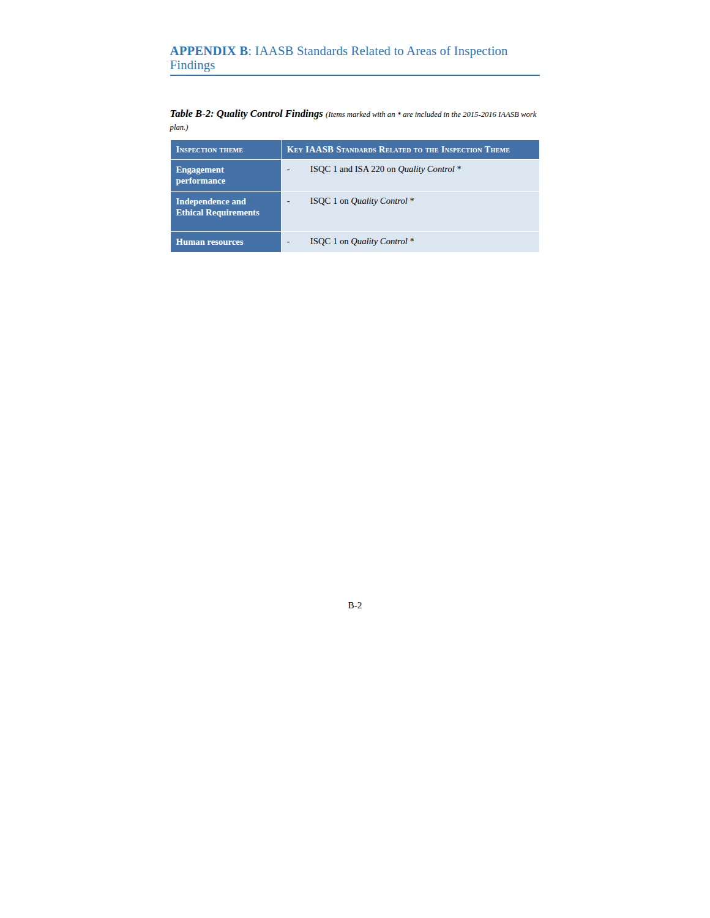APPENDIX B: IAASB Standards Related to Areas of Inspection Findings
Table B-2: Quality Control Findings (Items marked with an * are included in the 2015-2016 IAASB work plan.)
| Inspection theme | Key IAASB Standards Related to the Inspection Theme |
| --- | --- |
| Engagement performance | - ISQC 1 and ISA 220 on Quality Control * |
| Independence and Ethical Requirements | - ISQC 1 on Quality Control * |
| Human resources | - ISQC 1 on Quality Control * |
B-2